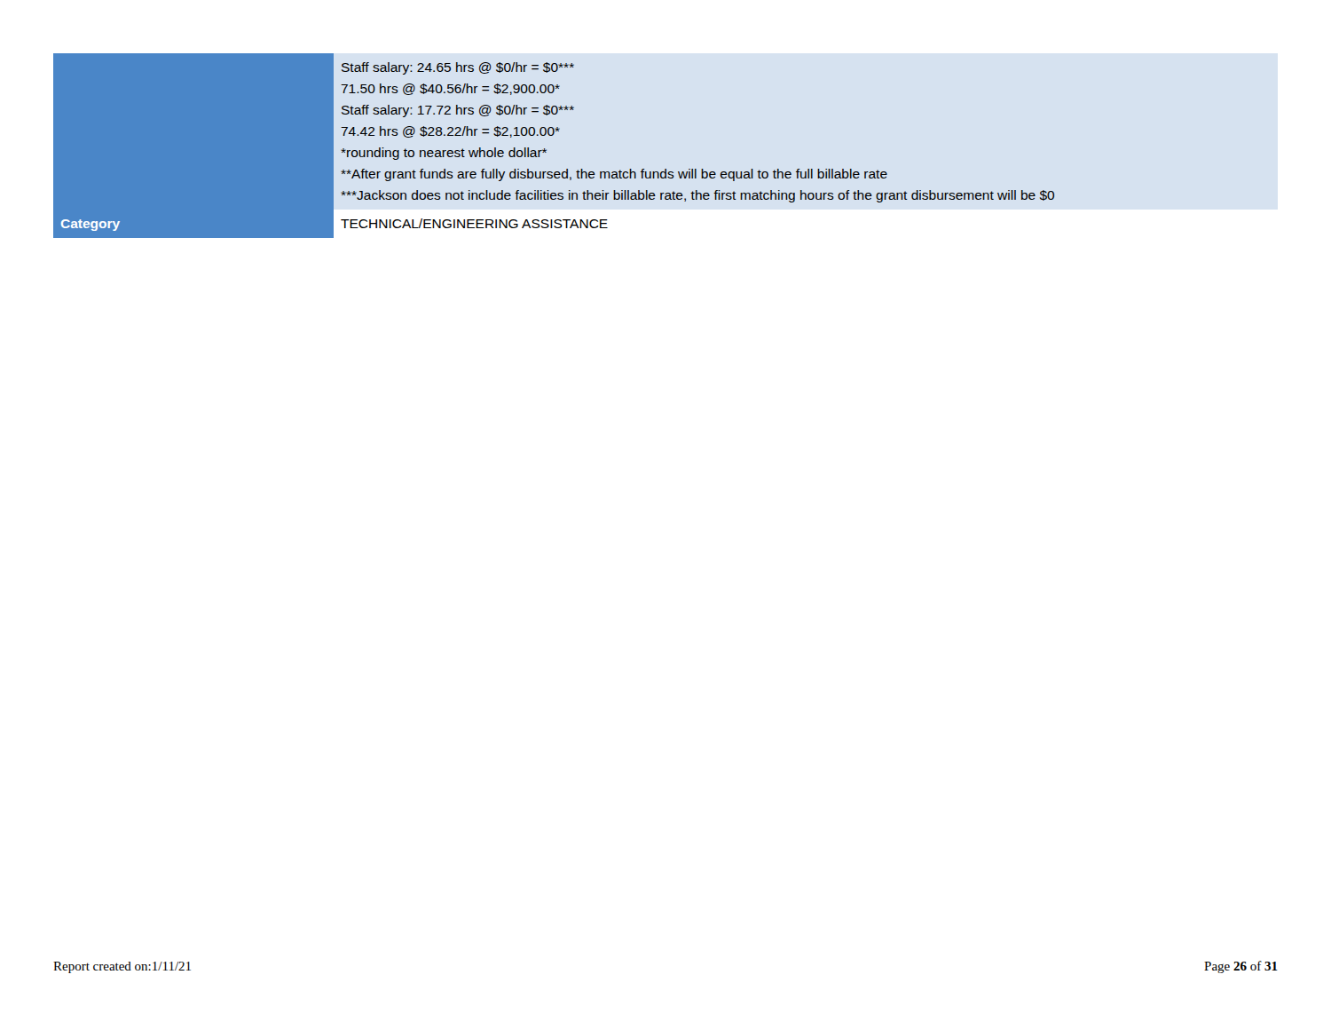| | Staff salary: 24.65 hrs @ $0/hr = $0*** 71.50 hrs @ $40.56/hr = $2,900.00* Staff salary: 17.72 hrs @ $0/hr = $0*** 74.42 hrs @ $28.22/hr = $2,100.00* *rounding to nearest whole dollar* **After grant funds are fully disbursed, the match funds will be equal to the full billable rate ***Jackson does not include facilities in their billable rate, the first matching hours of the grant disbursement will be $0 |
| Category | TECHNICAL/ENGINEERING ASSISTANCE |
Report created on:1/11/21
Page 26 of 31